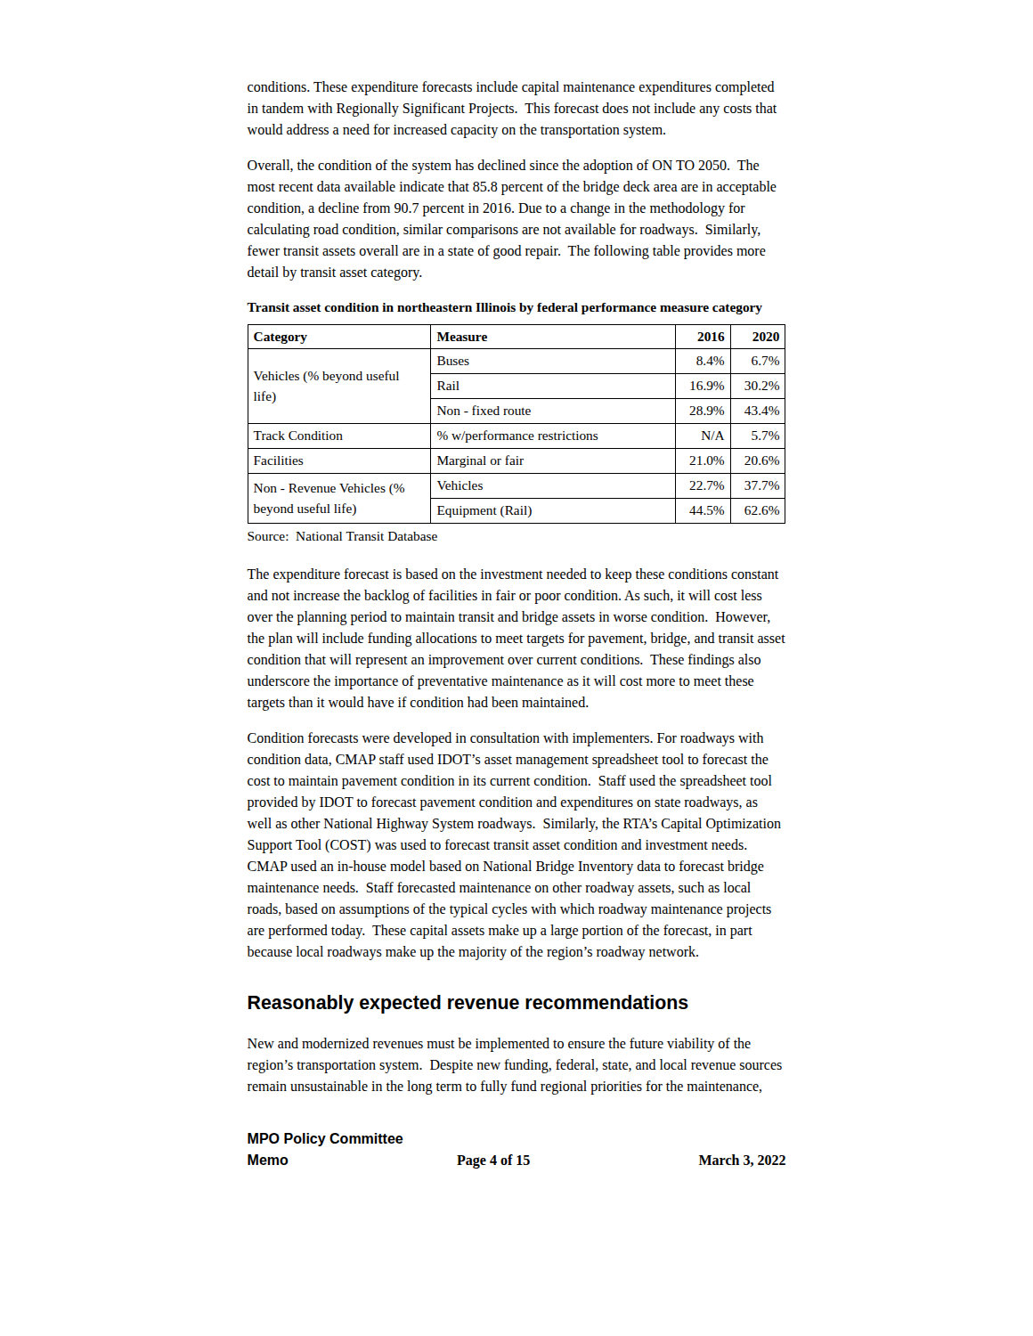conditions. These expenditure forecasts include capital maintenance expenditures completed in tandem with Regionally Significant Projects. This forecast does not include any costs that would address a need for increased capacity on the transportation system.
Overall, the condition of the system has declined since the adoption of ON TO 2050. The most recent data available indicate that 85.8 percent of the bridge deck area are in acceptable condition, a decline from 90.7 percent in 2016. Due to a change in the methodology for calculating road condition, similar comparisons are not available for roadways. Similarly, fewer transit assets overall are in a state of good repair. The following table provides more detail by transit asset category.
Transit asset condition in northeastern Illinois by federal performance measure category
| Category | Measure | 2016 | 2020 |
| --- | --- | --- | --- |
| Vehicles (% beyond useful life) | Buses | 8.4% | 6.7% |
| Rail | 16.9% | 30.2% |
| Non - fixed route | 28.9% | 43.4% |
| Track Condition | % w/performance restrictions | N/A | 5.7% |
| Facilities | Marginal or fair | 21.0% | 20.6% |
| Non - Revenue Vehicles (% beyond useful life) | Vehicles | 22.7% | 37.7% |
| Equipment (Rail) | 44.5% | 62.6% |
Source: National Transit Database
The expenditure forecast is based on the investment needed to keep these conditions constant and not increase the backlog of facilities in fair or poor condition. As such, it will cost less over the planning period to maintain transit and bridge assets in worse condition. However, the plan will include funding allocations to meet targets for pavement, bridge, and transit asset condition that will represent an improvement over current conditions. These findings also underscore the importance of preventative maintenance as it will cost more to meet these targets than it would have if condition had been maintained.
Condition forecasts were developed in consultation with implementers. For roadways with condition data, CMAP staff used IDOT’s asset management spreadsheet tool to forecast the cost to maintain pavement condition in its current condition. Staff used the spreadsheet tool provided by IDOT to forecast pavement condition and expenditures on state roadways, as well as other National Highway System roadways. Similarly, the RTA’s Capital Optimization Support Tool (COST) was used to forecast transit asset condition and investment needs. CMAP used an in-house model based on National Bridge Inventory data to forecast bridge maintenance needs. Staff forecasted maintenance on other roadway assets, such as local roads, based on assumptions of the typical cycles with which roadway maintenance projects are performed today. These capital assets make up a large portion of the forecast, in part because local roadways make up the majority of the region’s roadway network.
Reasonably expected revenue recommendations
New and modernized revenues must be implemented to ensure the future viability of the region’s transportation system. Despite new funding, federal, state, and local revenue sources remain unsustainable in the long term to fully fund regional priorities for the maintenance,
MPO Policy Committee
Memo Page 4 of 15 March 3, 2022